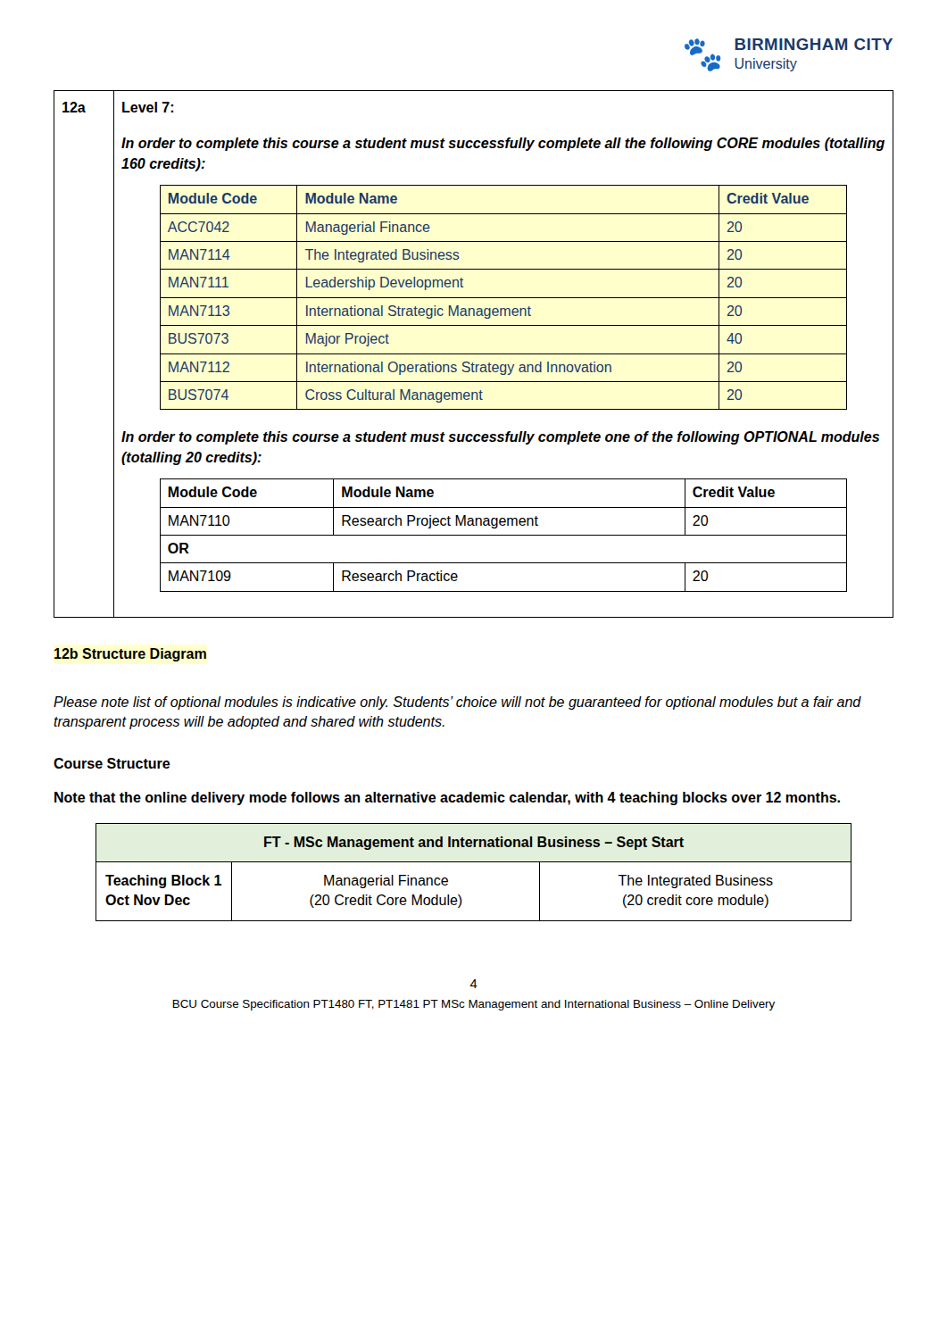🐾 BIRMINGHAM CITY
University
| 12a | Level 7: In order to complete this course a student must successfully complete all the following CORE modules (totalling 160 credits): / Module Code / Module Name / Credit Value / / --- / --- / --- / / ACC7042 / Managerial Finance / 20 / / MAN7114 / The Integrated Business / 20 / / MAN7111 / Leadership Development / 20 / / MAN7113 / International Strategic Management / 20 / / BUS7073 / Major Project / 40 / / MAN7112 / International Operations Strategy and Innovation / 20 / / BUS7074 / Cross Cultural Management / 20 / In order to complete this course a student must successfully complete one of the following OPTIONAL modules (totalling 20 credits): / Module Code / Module Name / Credit Value / / --- / --- / --- / / MAN7110 / Research Project Management / 20 / / OR / / MAN7109 / Research Practice / 20 / |
12b Structure Diagram
Please note list of optional modules is indicative only. Students’ choice will not be guaranteed for optional modules but a fair and transparent process will be adopted and shared with students.
Course Structure
Note that the online delivery mode follows an alternative academic calendar, with 4 teaching blocks over 12 months.
| FT - MSc Management and International Business – Sept Start |
| --- |
| Teaching Block 1 Oct Nov Dec | Managerial Finance (20 Credit Core Module) | The Integrated Business (20 credit core module) |
4
BCU Course Specification PT1480 FT, PT1481 PT MSc Management and International Business – Online Delivery